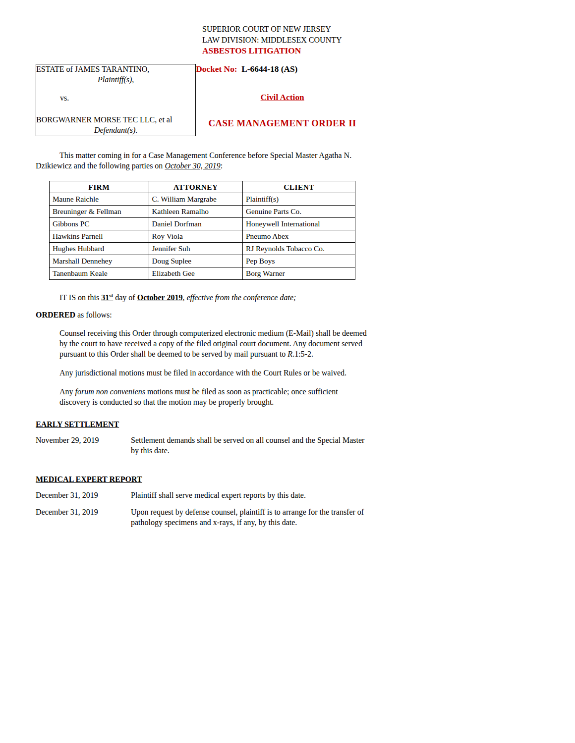SUPERIOR COURT OF NEW JERSEY
LAW DIVISION: MIDDLESEX COUNTY
ASBESTOS LITIGATION
| ESTATE of JAMES TARANTINO, Plaintiff(s), vs. BORGWARNER MORSE TEC LLC, et al Defendant(s). | Docket No: L-6644-18 (AS) Civil Action CASE MANAGEMENT ORDER II |
This matter coming in for a Case Management Conference before Special Master Agatha N. Dzikiewicz and the following parties on October 30, 2019:
| FIRM | ATTORNEY | CLIENT |
| --- | --- | --- |
| Maune Raichle | C. William Margrabe | Plaintiff(s) |
| Breuninger & Fellman | Kathleen Ramalho | Genuine Parts Co. |
| Gibbons PC | Daniel Dorfman | Honeywell International |
| Hawkins Parnell | Roy Viola | Pneumo Abex |
| Hughes Hubbard | Jennifer Suh | RJ Reynolds Tobacco Co. |
| Marshall Dennehey | Doug Suplee | Pep Boys |
| Tanenbaum Keale | Elizabeth Gee | Borg Warner |
IT IS on this 31st day of October 2019, effective from the conference date;
ORDERED as follows:
Counsel receiving this Order through computerized electronic medium (E-Mail) shall be deemed by the court to have received a copy of the filed original court document. Any document served pursuant to this Order shall be deemed to be served by mail pursuant to R.1:5-2.
Any jurisdictional motions must be filed in accordance with the Court Rules or be waived.
Any forum non conveniens motions must be filed as soon as practicable; once sufficient discovery is conducted so that the motion may be properly brought.
EARLY SETTLEMENT
| November 29, 2019 | Settlement demands shall be served on all counsel and the Special Master by this date. |
MEDICAL EXPERT REPORT
| December 31, 2019 | Plaintiff shall serve medical expert reports by this date. |
| December 31, 2019 | Upon request by defense counsel, plaintiff is to arrange for the transfer of pathology specimens and x-rays, if any, by this date. |